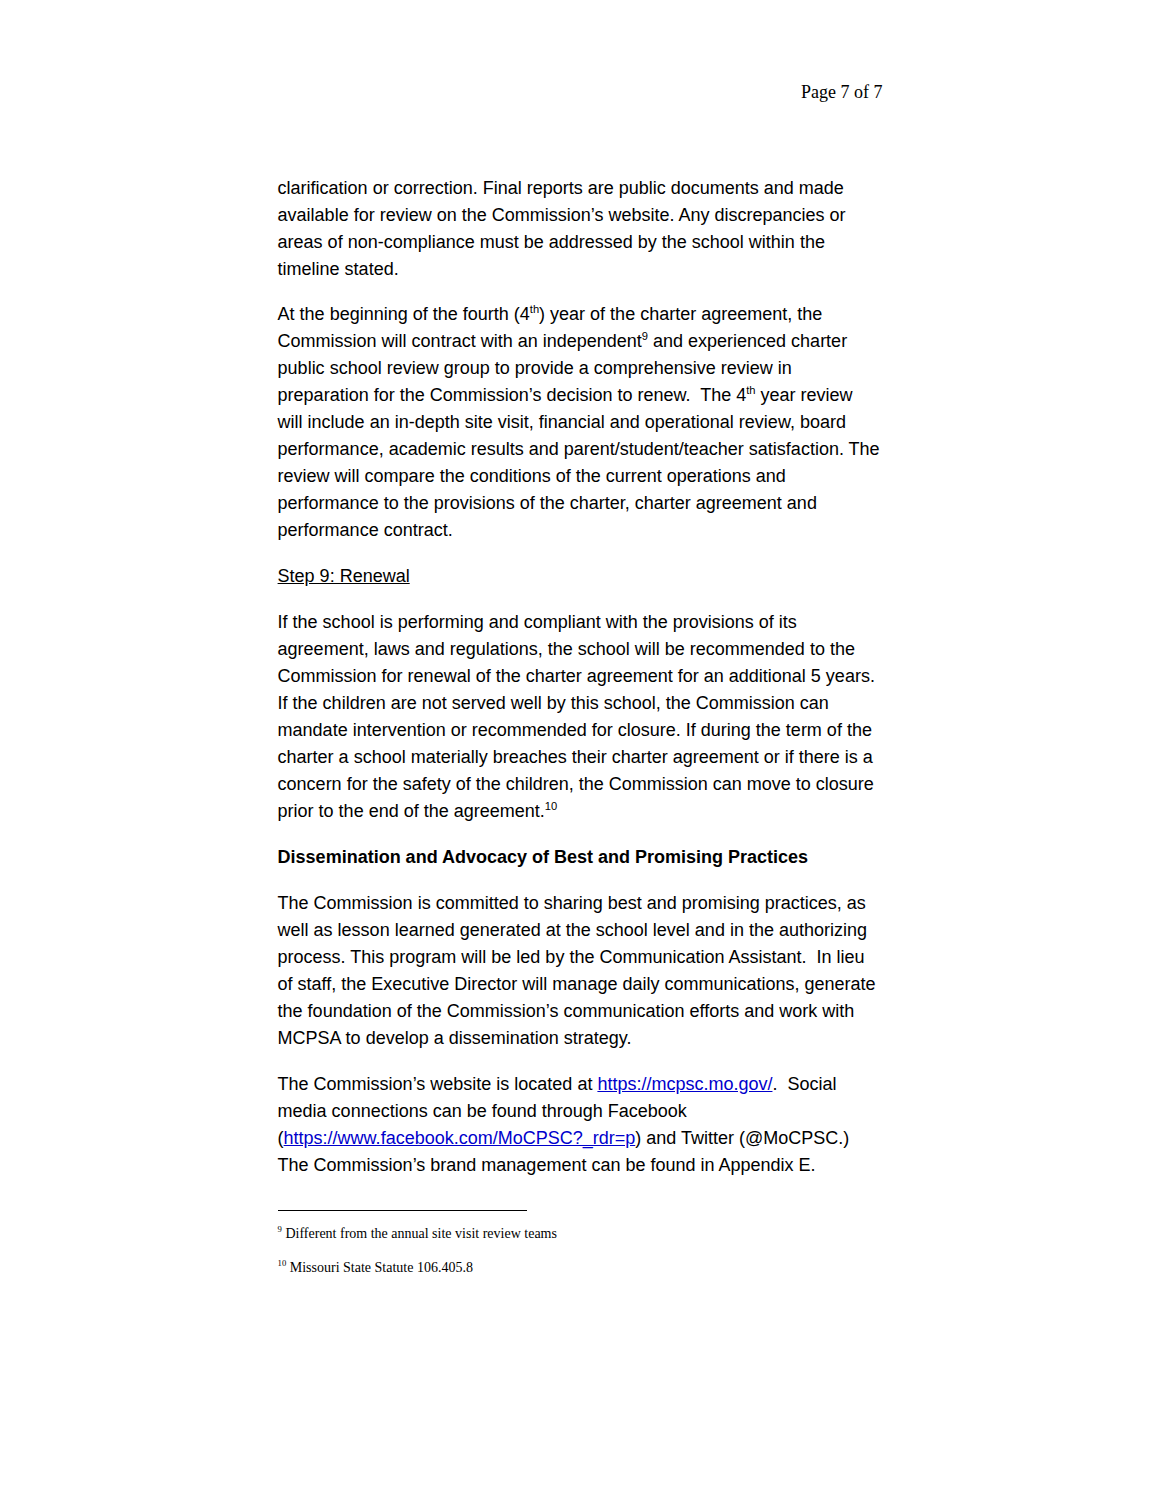Page 7 of 7
clarification or correction. Final reports are public documents and made available for review on the Commission’s website. Any discrepancies or areas of non-compliance must be addressed by the school within the timeline stated.
At the beginning of the fourth (4th) year of the charter agreement, the Commission will contract with an independent9 and experienced charter public school review group to provide a comprehensive review in preparation for the Commission’s decision to renew. The 4th year review will include an in-depth site visit, financial and operational review, board performance, academic results and parent/student/teacher satisfaction. The review will compare the conditions of the current operations and performance to the provisions of the charter, charter agreement and performance contract.
Step 9: Renewal
If the school is performing and compliant with the provisions of its agreement, laws and regulations, the school will be recommended to the Commission for renewal of the charter agreement for an additional 5 years. If the children are not served well by this school, the Commission can mandate intervention or recommended for closure. If during the term of the charter a school materially breaches their charter agreement or if there is a concern for the safety of the children, the Commission can move to closure prior to the end of the agreement.10
Dissemination and Advocacy of Best and Promising Practices
The Commission is committed to sharing best and promising practices, as well as lesson learned generated at the school level and in the authorizing process. This program will be led by the Communication Assistant. In lieu of staff, the Executive Director will manage daily communications, generate the foundation of the Commission’s communication efforts and work with MCPSA to develop a dissemination strategy.
The Commission’s website is located at https://mcpsc.mo.gov/. Social media connections can be found through Facebook (https://www.facebook.com/MoCPSC?_rdr=p) and Twitter (@MoCPSC.) The Commission’s brand management can be found in Appendix E.
9 Different from the annual site visit review teams
10 Missouri State Statute 106.405.8